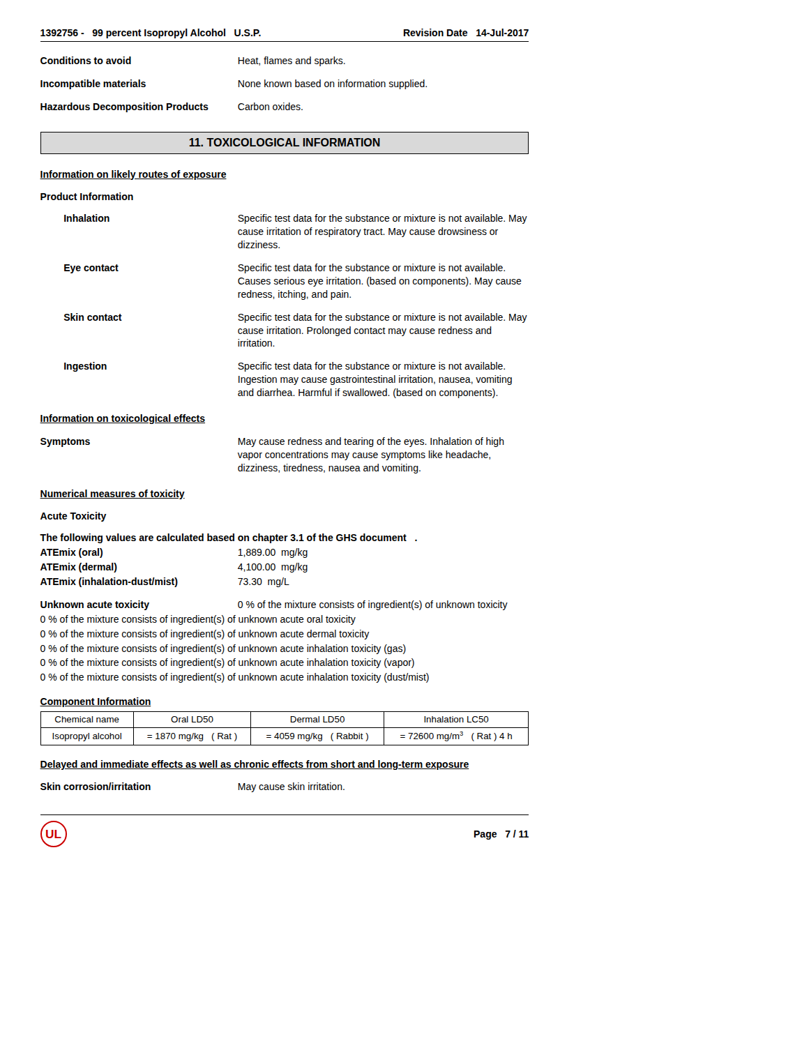1392756 - 99 percent Isopropyl Alcohol U.S.P.
Revision Date 14-Jul-2017
Conditions to avoid
Heat, flames and sparks.
Incompatible materials
None known based on information supplied.
Hazardous Decomposition Products
Carbon oxides.
11. TOXICOLOGICAL INFORMATION
Information on likely routes of exposure
Product Information
Inhalation
Specific test data for the substance or mixture is not available. May cause irritation of respiratory tract. May cause drowsiness or dizziness.
Eye contact
Specific test data for the substance or mixture is not available. Causes serious eye irritation. (based on components). May cause redness, itching, and pain.
Skin contact
Specific test data for the substance or mixture is not available. May cause irritation. Prolonged contact may cause redness and irritation.
Ingestion
Specific test data for the substance or mixture is not available. Ingestion may cause gastrointestinal irritation, nausea, vomiting and diarrhea. Harmful if swallowed. (based on components).
Information on toxicological effects
Symptoms
May cause redness and tearing of the eyes. Inhalation of high vapor concentrations may cause symptoms like headache, dizziness, tiredness, nausea and vomiting.
Numerical measures of toxicity
Acute Toxicity
The following values are calculated based on chapter 3.1 of the GHS document .
ATEmix (oral)
1,889.00 mg/kg
ATEmix (dermal)
4,100.00 mg/kg
ATEmix (inhalation-dust/mist)
73.30 mg/L
Unknown acute toxicity
0 % of the mixture consists of ingredient(s) of unknown toxicity
0 % of the mixture consists of ingredient(s) of unknown acute oral toxicity
0 % of the mixture consists of ingredient(s) of unknown acute dermal toxicity
0 % of the mixture consists of ingredient(s) of unknown acute inhalation toxicity (gas)
0 % of the mixture consists of ingredient(s) of unknown acute inhalation toxicity (vapor)
0 % of the mixture consists of ingredient(s) of unknown acute inhalation toxicity (dust/mist)
Component Information
| Chemical name | Oral LD50 | Dermal LD50 | Inhalation LC50 |
| --- | --- | --- | --- |
| Isopropyl alcohol | = 1870 mg/kg ( Rat ) | = 4059 mg/kg ( Rabbit ) | = 72600 mg/m 3 ( Rat ) 4 h |
Delayed and immediate effects as well as chronic effects from short and long-term exposure
Skin corrosion/irritation
May cause skin irritation.
UL
Page 7 / 11